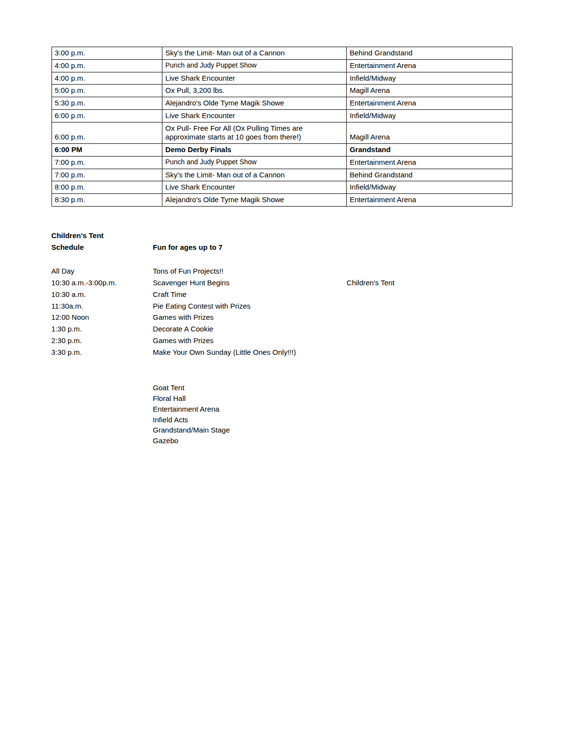| 3:00 p.m. | Sky's the Limit- Man out of a Cannon | Behind Grandstand |
| 4:00 p.m. | Punch and Judy Puppet Show | Entertainment Arena |
| 4:00 p.m. | Live Shark Encounter | Infield/Midway |
| 5:00 p.m. | Ox Pull, 3,200 lbs. | Magill Arena |
| 5:30 p.m. | Alejandro's Olde Tyme Magik Showe | Entertainment Arena |
| 6:00 p.m. | Live Shark Encounter | Infield/Midway |
| 6:00 p.m. | Ox Pull- Free For All (Ox Pulling Times are approximate starts at 10 goes from there!) | Magill Arena |
| 6:00 PM | Demo Derby Finals | Grandstand |
| 7:00 p.m. | Punch and Judy Puppet Show | Entertainment Arena |
| 7:00 p.m. | Sky's the Limit- Man out of a Cannon | Behind Grandstand |
| 8:00 p.m. | Live Shark Encounter | Infield/Midway |
| 8:30 p.m. | Alejandro's Olde Tyme Magik Showe | Entertainment Arena |
| Children's Tent | | |
| Schedule | Fun for ages up to 7 | |
| All Day | Tons of Fun Projects!! | |
| 10:30 a.m.-3:00p.m. | Scavenger Hunt Begins | Children's Tent |
| 10:30 a.m. | Craft Time | |
| 11:30a.m. | Pie Eating Contest with Prizes | |
| 12:00 Noon | Games with Prizes | |
| 1:30 p.m. | Decorate A Cookie | |
| 2:30 p.m. | Games with Prizes | |
| 3:30 p.m. | Make Your Own Sunday (Little Ones Only!!!) | |
Goat Tent
Floral Hall
Entertainment Arena
Infield Acts
Grandstand/Main Stage
Gazebo